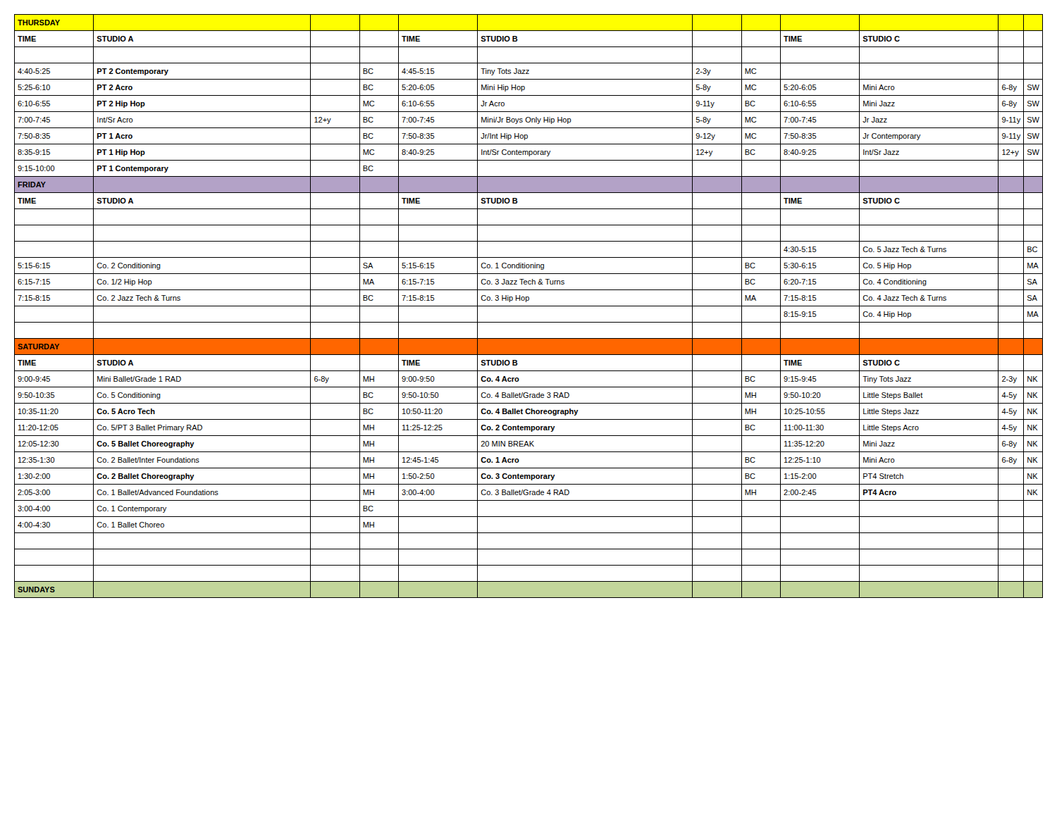| THURSDAY | | | | | | | | | | | |
| TIME | STUDIO A | | | TIME | STUDIO B | | | TIME | STUDIO C | | |
| 4:40-5:25 | PT 2 Contemporary | | BC | 4:45-5:15 | Tiny Tots Jazz | 2-3y | MC | | | | |
| 5:25-6:10 | PT 2 Acro | | BC | 5:20-6:05 | Mini Hip Hop | 5-8y | MC | 5:20-6:05 | Mini Acro | 6-8y | SW |
| 6:10-6:55 | PT 2 Hip Hop | | MC | 6:10-6:55 | Jr Acro | 9-11y | BC | 6:10-6:55 | Mini Jazz | 6-8y | SW |
| 7:00-7:45 | Int/Sr Acro | 12+y | BC | 7:00-7:45 | Mini/Jr Boys Only Hip Hop | 5-8y | MC | 7:00-7:45 | Jr Jazz | 9-11y | SW |
| 7:50-8:35 | PT 1 Acro | | BC | 7:50-8:35 | Jr/Int Hip Hop | 9-12y | MC | 7:50-8:35 | Jr Contemporary | 9-11y | SW |
| 8:35-9:15 | PT 1 Hip Hop | | MC | 8:40-9:25 | Int/Sr Contemporary | 12+y | BC | 8:40-9:25 | Int/Sr Jazz | 12+y | SW |
| 9:15-10:00 | PT 1 Contemporary | | BC | | | | | | | | |
| FRIDAY | | | | | | | | | | | |
| TIME | STUDIO A | | | TIME | STUDIO B | | | TIME | STUDIO C | | |
| | | | | | | | | 4:30-5:15 | Co. 5 Jazz Tech & Turns | | BC |
| 5:15-6:15 | Co. 2 Conditioning | | SA | 5:15-6:15 | Co. 1 Conditioning | | BC | 5:30-6:15 | Co. 5 Hip Hop | | MA |
| 6:15-7:15 | Co. 1/2 Hip Hop | | MA | 6:15-7:15 | Co. 3 Jazz Tech & Turns | | BC | 6:20-7:15 | Co. 4 Conditioning | | SA |
| 7:15-8:15 | Co. 2 Jazz Tech & Turns | | BC | 7:15-8:15 | Co. 3 Hip Hop | | MA | 7:15-8:15 | Co. 4 Jazz Tech & Turns | | SA |
| | | | | | | | | 8:15-9:15 | Co. 4 Hip Hop | | MA |
| SATURDAY | | | | | | | | | | | |
| TIME | STUDIO A | | | TIME | STUDIO B | | | TIME | STUDIO C | | |
| 9:00-9:45 | Mini Ballet/Grade 1 RAD | 6-8y | MH | 9:00-9:50 | Co. 4 Acro | | BC | 9:15-9:45 | Tiny Tots Jazz | 2-3y | NK |
| 9:50-10:35 | Co. 5 Conditioning | | BC | 9:50-10:50 | Co. 4 Ballet/Grade 3 RAD | | MH | 9:50-10:20 | Little Steps Ballet | 4-5y | NK |
| 10:35-11:20 | Co. 5 Acro Tech | | BC | 10:50-11:20 | Co. 4 Ballet Choreography | | MH | 10:25-10:55 | Little Steps Jazz | 4-5y | NK |
| 11:20-12:05 | Co. 5/PT 3 Ballet Primary RAD | | MH | 11:25-12:25 | Co. 2 Contemporary | | BC | 11:00-11:30 | Little Steps Acro | 4-5y | NK |
| 12:05-12:30 | Co. 5 Ballet Choreography | | MH | | 20 MIN BREAK | | | 11:35-12:20 | Mini Jazz | 6-8y | NK |
| 12:35-1:30 | Co. 2 Ballet/Inter Foundations | | MH | 12:45-1:45 | Co. 1 Acro | | BC | 12:25-1:10 | Mini Acro | 6-8y | NK |
| 1:30-2:00 | Co. 2 Ballet Choreography | | MH | 1:50-2:50 | Co. 3 Contemporary | | BC | 1:15-2:00 | PT4 Stretch | | NK |
| 2:05-3:00 | Co. 1 Ballet/Advanced Foundations | | MH | 3:00-4:00 | Co. 3 Ballet/Grade 4 RAD | | MH | 2:00-2:45 | PT4 Acro | | NK |
| 3:00-4:00 | Co. 1 Contemporary | | BC | | | | | | | | |
| 4:00-4:30 | Co. 1 Ballet Choreo | | MH | | | | | | | | |
| SUNDAYS | | | | | | | | | | | |